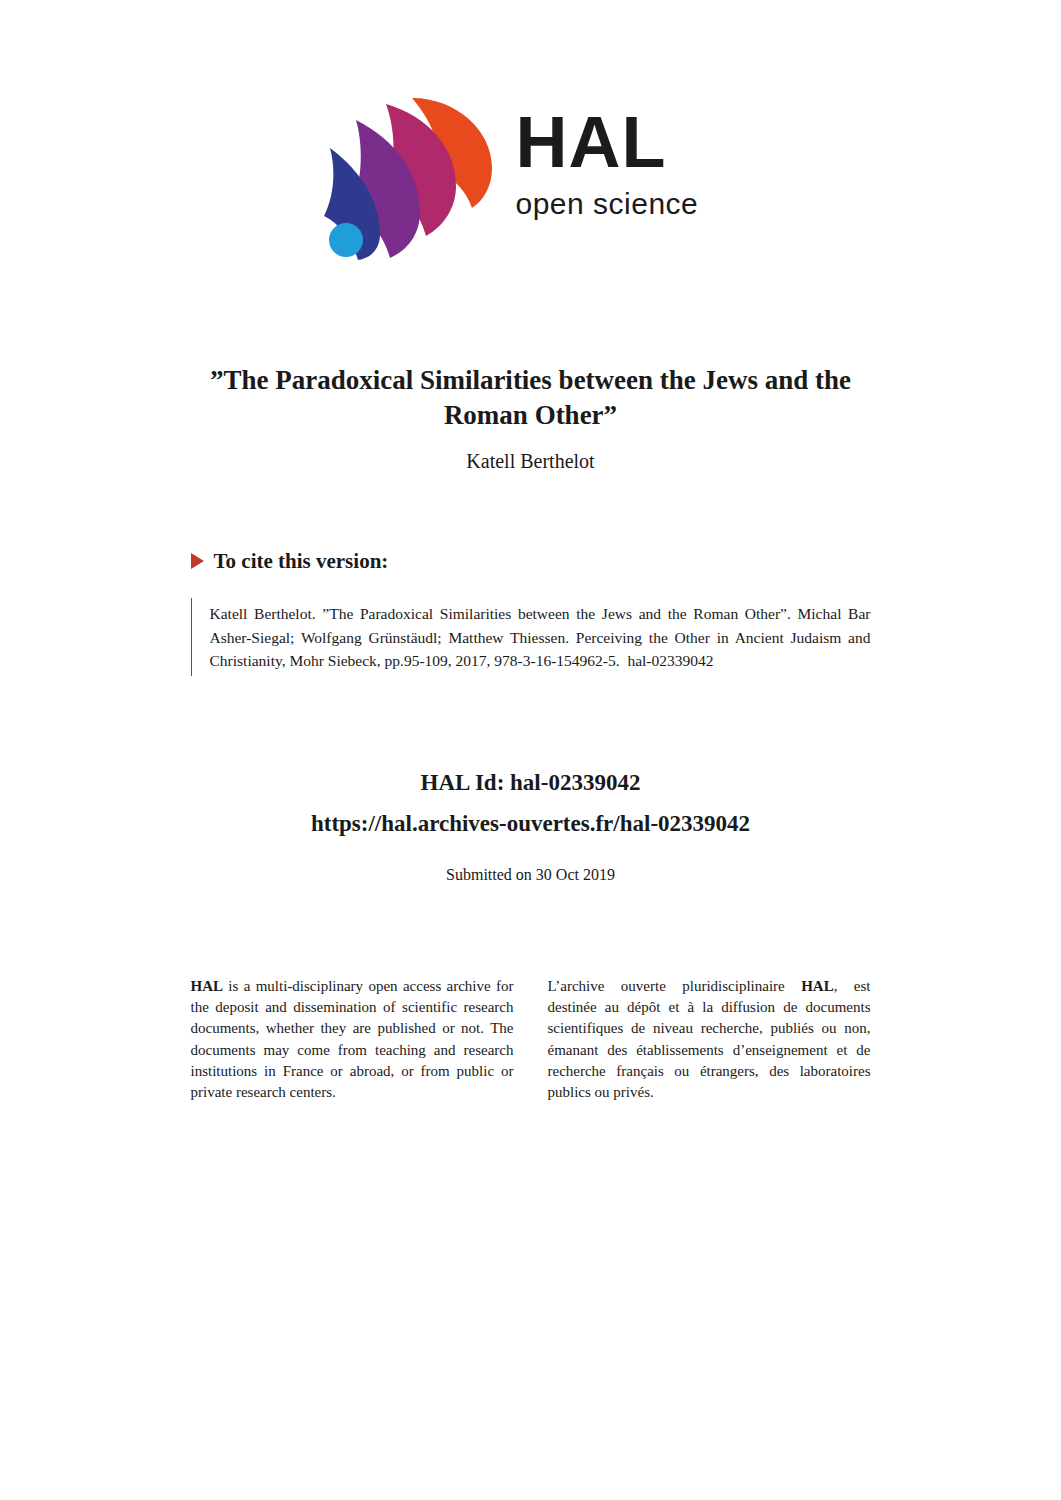HAL
open science
”The Paradoxical Similarities between the Jews and the
Roman Other”
Katell Berthelot
To cite this version:
Katell Berthelot. ”The Paradoxical Similarities between the Jews and the Roman Other”. Michal Bar Asher-Siegal; Wolfgang Grünstäudl; Matthew Thiessen. Perceiving the Other in Ancient Judaism and Christianity, Mohr Siebeck, pp.95-109, 2017, 978-3-16-154962-5. hal-02339042
HAL Id: hal-02339042
https://hal.archives-ouvertes.fr/hal-02339042
Submitted on 30 Oct 2019
HAL is a multi-disciplinary open access archive for the deposit and dissemination of scientific research documents, whether they are published or not. The documents may come from teaching and research institutions in France or abroad, or from public or private research centers.
L’archive ouverte pluridisciplinaire HAL, est destinée au dépôt et à la diffusion de documents scientifiques de niveau recherche, publiés ou non, émanant des établissements d’enseignement et de recherche français ou étrangers, des laboratoires publics ou privés.